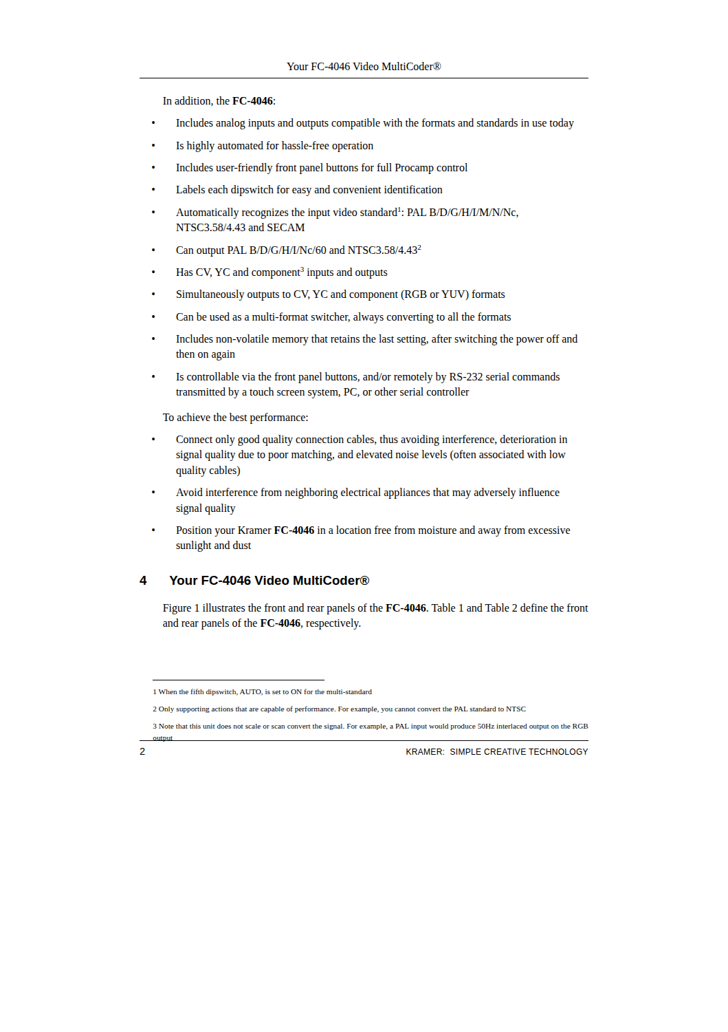Your FC-4046 Video MultiCoder®
In addition, the FC-4046:
Includes analog inputs and outputs compatible with the formats and standards in use today
Is highly automated for hassle-free operation
Includes user-friendly front panel buttons for full Procamp control
Labels each dipswitch for easy and convenient identification
Automatically recognizes the input video standard1: PAL B/D/G/H/I/M/N/Nc, NTSC3.58/4.43 and SECAM
Can output PAL B/D/G/H/I/Nc/60 and NTSC3.58/4.432
Has CV, YC and component3 inputs and outputs
Simultaneously outputs to CV, YC and component (RGB or YUV) formats
Can be used as a multi-format switcher, always converting to all the formats
Includes non-volatile memory that retains the last setting, after switching the power off and then on again
Is controllable via the front panel buttons, and/or remotely by RS-232 serial commands transmitted by a touch screen system, PC, or other serial controller
To achieve the best performance:
Connect only good quality connection cables, thus avoiding interference, deterioration in signal quality due to poor matching, and elevated noise levels (often associated with low quality cables)
Avoid interference from neighboring electrical appliances that may adversely influence signal quality
Position your Kramer FC-4046 in a location free from moisture and away from excessive sunlight and dust
4 Your FC-4046 Video MultiCoder®
Figure 1 illustrates the front and rear panels of the FC-4046. Table 1 and Table 2 define the front and rear panels of the FC-4046, respectively.
1 When the fifth dipswitch, AUTO, is set to ON for the multi-standard
2 Only supporting actions that are capable of performance. For example, you cannot convert the PAL standard to NTSC
3 Note that this unit does not scale or scan convert the signal. For example, a PAL input would produce 50Hz interlaced output on the RGB output
2 KRAMER: SIMPLE CREATIVE TECHNOLOGY